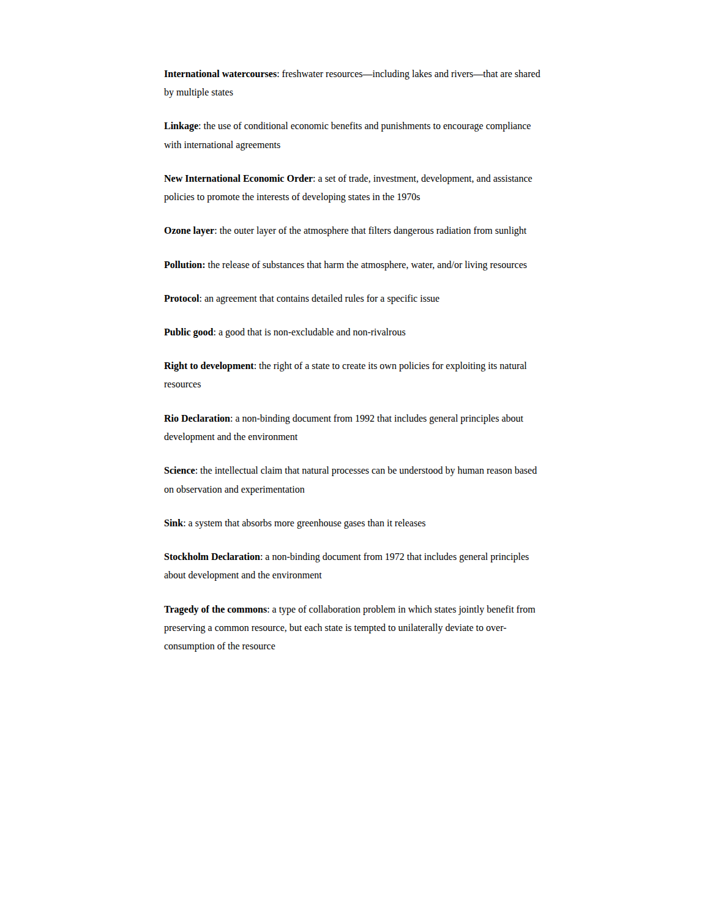International watercourses
: freshwater resources—including lakes and rivers—that are shared by multiple states
Linkage
: the use of conditional economic benefits and punishments to encourage compliance with international agreements
New International Economic Order
: a set of trade, investment, development, and assistance policies to promote the interests of developing states in the 1970s
Ozone layer
: the outer layer of the atmosphere that filters dangerous radiation from sunlight
Pollution:
the release of substances that harm the atmosphere, water, and/or living resources
Protocol
: an agreement that contains detailed rules for a specific issue
Public good
: a good that is non-excludable and non-rivalrous
Right to development
: the right of a state to create its own policies for exploiting its natural resources
Rio Declaration
: a non-binding document from 1992 that includes general principles about development and the environment
Science
: the intellectual claim that natural processes can be understood by human reason based on observation and experimentation
Sink
: a system that absorbs more greenhouse gases than it releases
Stockholm Declaration
: a non-binding document from 1972 that includes general principles about development and the environment
Tragedy of the commons
: a type of collaboration problem in which states jointly benefit from preserving a common resource, but each state is tempted to unilaterally deviate to over-consumption of the resource